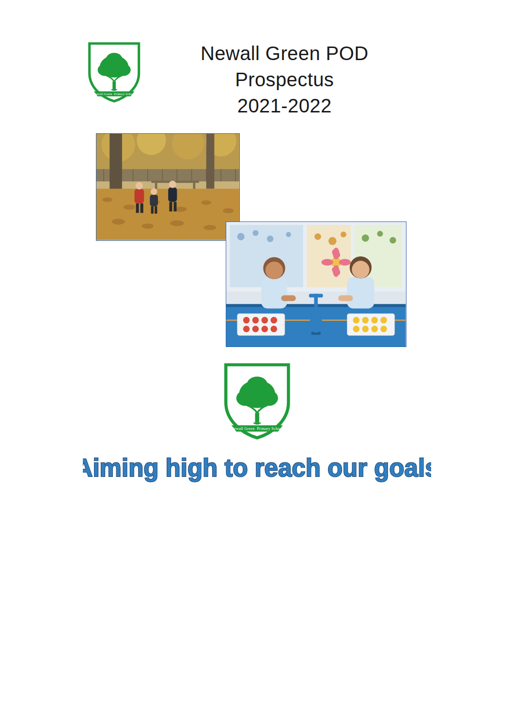Newall Green Primary School
Newall Green POD Prospectus 2021-2022
Newall Green Primary School
Aiming high to reach our goals